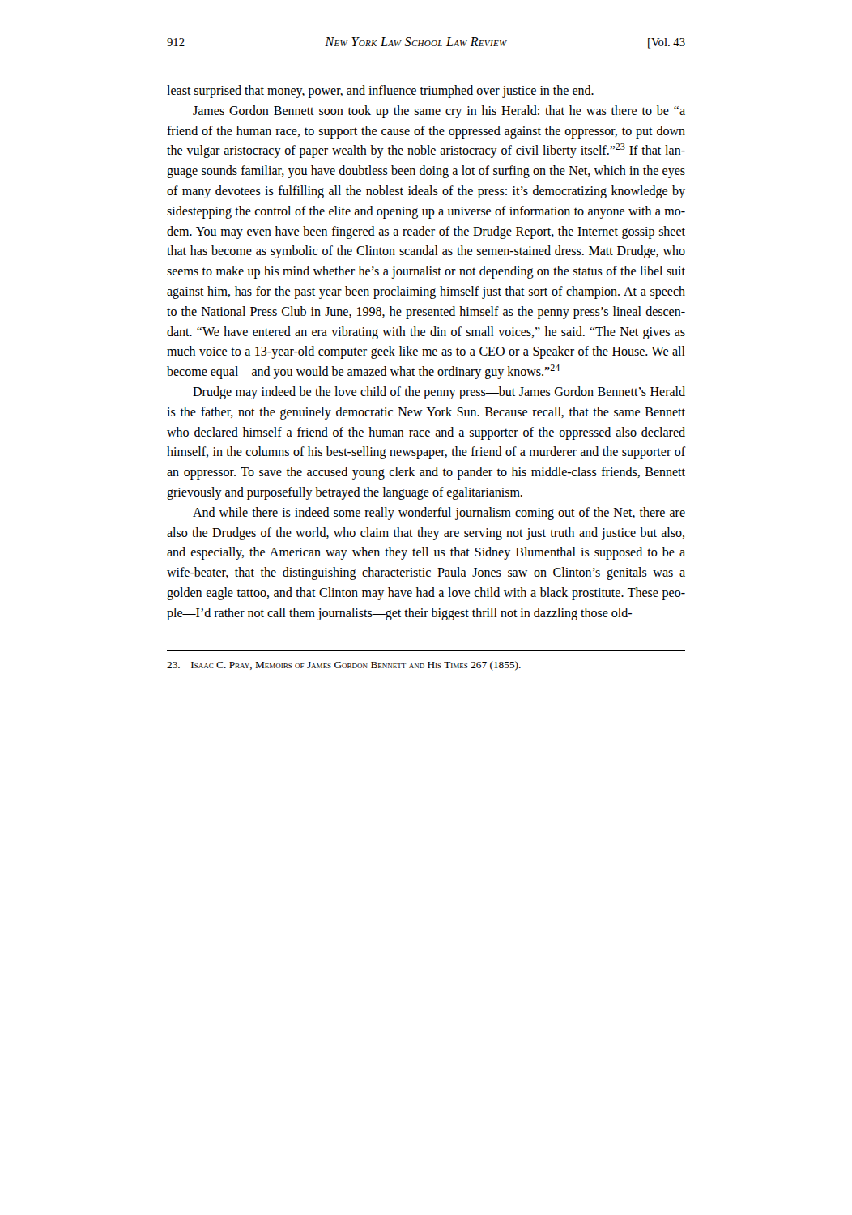912 New York Law School Law Review [Vol. 43
least surprised that money, power, and influence triumphed over justice in the end.
James Gordon Bennett soon took up the same cry in his Herald: that he was there to be “a friend of the human race, to support the cause of the oppressed against the oppressor, to put down the vulgar aristocracy of paper wealth by the noble aristocracy of civil liberty itself.”23 If that language sounds familiar, you have doubtless been doing a lot of surfing on the Net, which in the eyes of many devotees is fulfilling all the noblest ideals of the press: it’s democratizing knowledge by sidestepping the control of the elite and opening up a universe of information to anyone with a modem. You may even have been fingered as a reader of the Drudge Report, the Internet gossip sheet that has become as symbolic of the Clinton scandal as the semen-stained dress. Matt Drudge, who seems to make up his mind whether he’s a journalist or not depending on the status of the libel suit against him, has for the past year been proclaiming himself just that sort of champion. At a speech to the National Press Club in June, 1998, he presented himself as the penny press’s lineal descendant. “We have entered an era vibrating with the din of small voices,” he said. “The Net gives as much voice to a 13-year-old computer geek like me as to a CEO or a Speaker of the House. We all become equal—and you would be amazed what the ordinary guy knows.”24
Drudge may indeed be the love child of the penny press—but James Gordon Bennett’s Herald is the father, not the genuinely democratic New York Sun. Because recall, that the same Bennett who declared himself a friend of the human race and a supporter of the oppressed also declared himself, in the columns of his best-selling newspaper, the friend of a murderer and the supporter of an oppressor. To save the accused young clerk and to pander to his middle-class friends, Bennett grievously and purposefully betrayed the language of egalitarianism.
And while there is indeed some really wonderful journalism coming out of the Net, there are also the Drudges of the world, who claim that they are serving not just truth and justice but also, and especially, the American way when they tell us that Sidney Blumenthal is supposed to be a wife-beater, that the distinguishing characteristic Paula Jones saw on Clinton’s genitals was a golden eagle tattoo, and that Clinton may have had a love child with a black prostitute. These people—I’d rather not call them journalists—get their biggest thrill not in dazzling those old-
23. Isaac C. Pray, Memoirs of James Gordon Bennett and His Times 267 (1855).